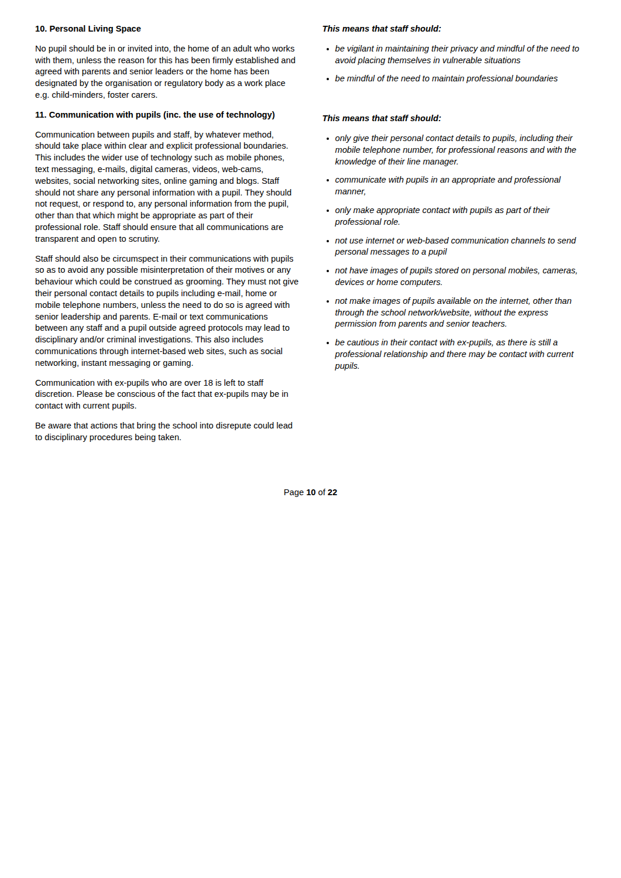10. Personal Living Space
No pupil should be in or invited into, the home of an adult who works with them, unless the reason for this has been firmly established and agreed with parents and senior leaders or the home has been designated by the organisation or regulatory body as a work place e.g. child-minders, foster carers.
11. Communication with pupils (inc. the use of technology)
Communication between pupils and staff, by whatever method, should take place within clear and explicit professional boundaries. This includes the wider use of technology such as mobile phones, text messaging, e-mails, digital cameras, videos, web-cams, websites, social networking sites, online gaming and blogs. Staff should not share any personal information with a pupil. They should not request, or respond to, any personal information from the pupil, other than that which might be appropriate as part of their professional role. Staff should ensure that all communications are transparent and open to scrutiny.
Staff should also be circumspect in their communications with pupils so as to avoid any possible misinterpretation of their motives or any behaviour which could be construed as grooming. They must not give their personal contact details to pupils including e-mail, home or mobile telephone numbers, unless the need to do so is agreed with senior leadership and parents. E-mail or text communications between any staff and a pupil outside agreed protocols may lead to disciplinary and/or criminal investigations. This also includes communications through internet-based web sites, such as social networking, instant messaging or gaming.
Communication with ex-pupils who are over 18 is left to staff discretion. Please be conscious of the fact that ex-pupils may be in contact with current pupils.
Be aware that actions that bring the school into disrepute could lead to disciplinary procedures being taken.
This means that staff should:
be vigilant in maintaining their privacy and mindful of the need to avoid placing themselves in vulnerable situations
be mindful of the need to maintain professional boundaries
This means that staff should:
only give their personal contact details to pupils, including their mobile telephone number, for professional reasons and with the knowledge of their line manager.
communicate with pupils in an appropriate and professional manner,
only make appropriate contact with pupils as part of their professional role.
not use internet or web-based communication channels to send personal messages to a pupil
not have images of pupils stored on personal mobiles, cameras, devices or home computers.
not make images of pupils available on the internet, other than through the school network/website, without the express permission from parents and senior teachers.
be cautious in their contact with ex-pupils, as there is still a professional relationship and there may be contact with current pupils.
Page 10 of 22